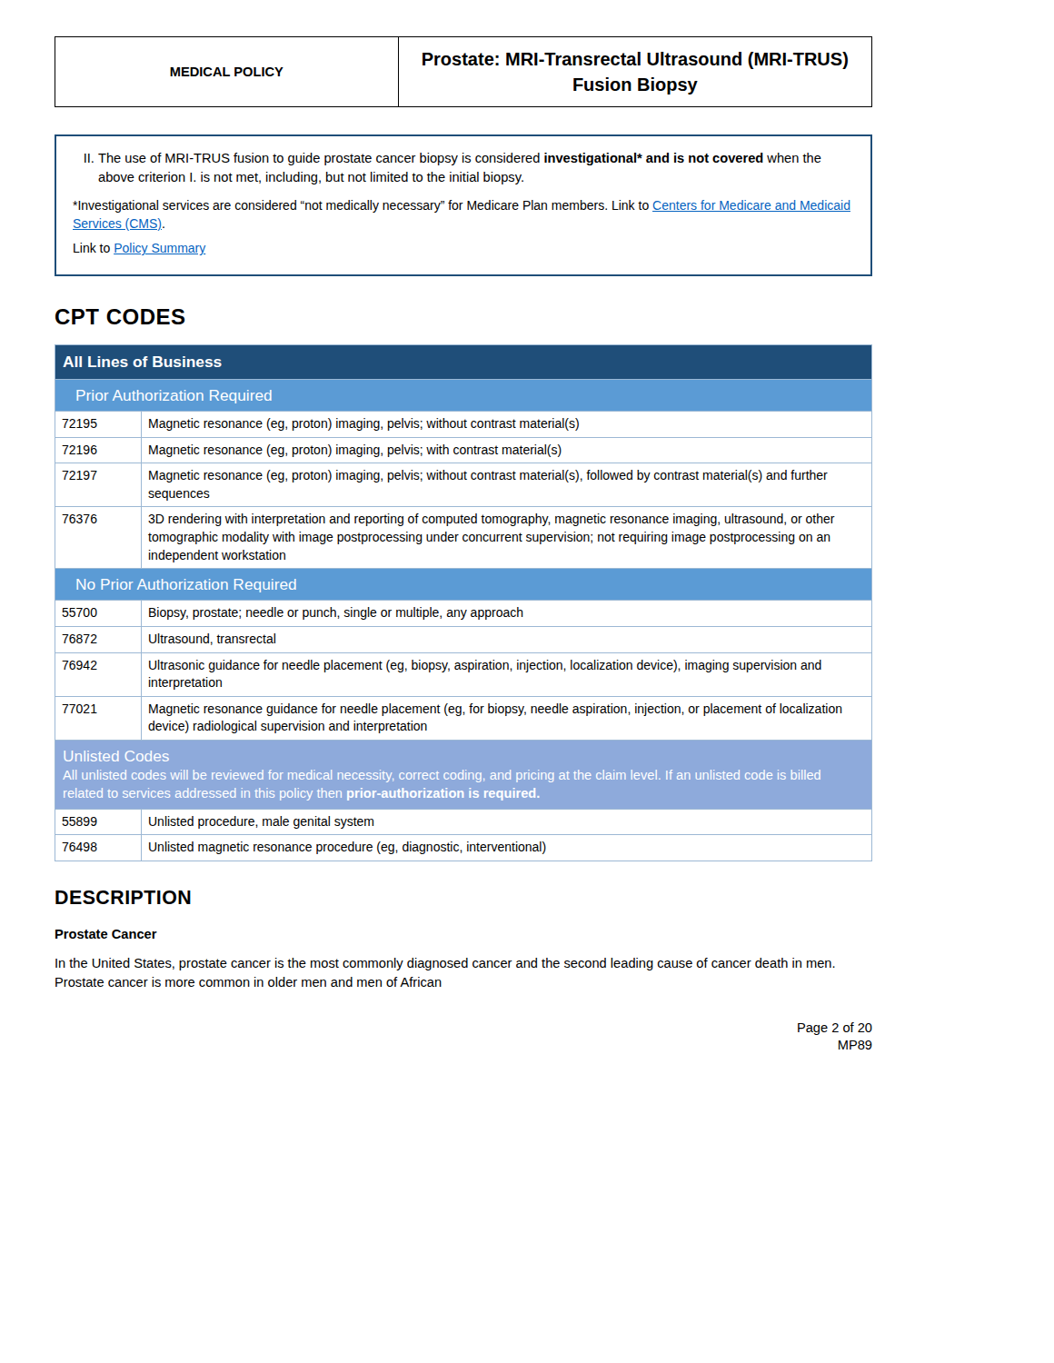| MEDICAL POLICY | Prostate: MRI-Transrectal Ultrasound (MRI-TRUS) Fusion Biopsy |
The use of MRI-TRUS fusion to guide prostate cancer biopsy is considered investigational* and is not covered when the above criterion I. is not met, including, but not limited to the initial biopsy.
*Investigational services are considered “not medically necessary” for Medicare Plan members. Link to Centers for Medicare and Medicaid Services (CMS).
Link to Policy Summary
CPT CODES
| All Lines of Business |
| --- |
| Prior Authorization Required |
| 72195 | Magnetic resonance (eg, proton) imaging, pelvis; without contrast material(s) |
| 72196 | Magnetic resonance (eg, proton) imaging, pelvis; with contrast material(s) |
| 72197 | Magnetic resonance (eg, proton) imaging, pelvis; without contrast material(s), followed by contrast material(s) and further sequences |
| 76376 | 3D rendering with interpretation and reporting of computed tomography, magnetic resonance imaging, ultrasound, or other tomographic modality with image postprocessing under concurrent supervision; not requiring image postprocessing on an independent workstation |
| No Prior Authorization Required |
| 55700 | Biopsy, prostate; needle or punch, single or multiple, any approach |
| 76872 | Ultrasound, transrectal |
| 76942 | Ultrasonic guidance for needle placement (eg, biopsy, aspiration, injection, localization device), imaging supervision and interpretation |
| 77021 | Magnetic resonance guidance for needle placement (eg, for biopsy, needle aspiration, injection, or placement of localization device) radiological supervision and interpretation |
| Unlisted Codes All unlisted codes will be reviewed for medical necessity, correct coding, and pricing at the claim level. If an unlisted code is billed related to services addressed in this policy then prior-authorization is required. |
| 55899 | Unlisted procedure, male genital system |
| 76498 | Unlisted magnetic resonance procedure (eg, diagnostic, interventional) |
DESCRIPTION
Prostate Cancer
In the United States, prostate cancer is the most commonly diagnosed cancer and the second leading cause of cancer death in men. Prostate cancer is more common in older men and men of African
Page 2 of 20
MP89